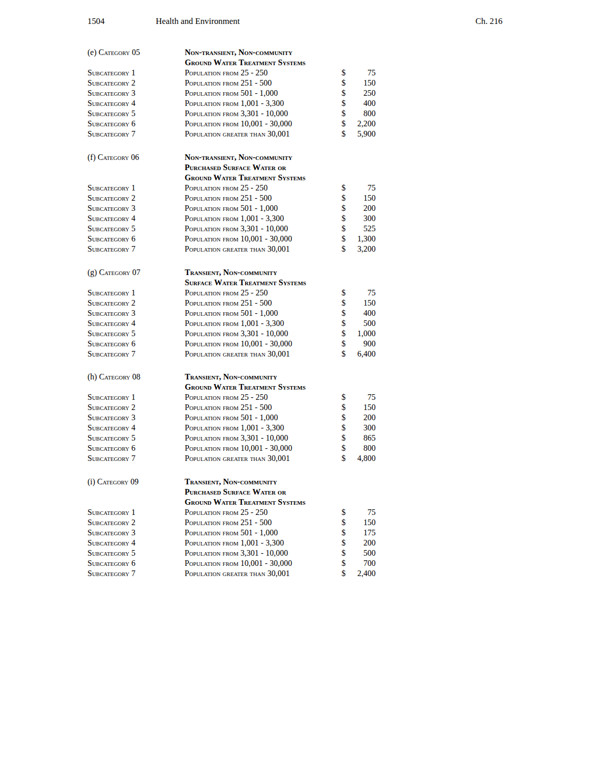1504 Health and Environment Ch. 216
| (e) Category 05 | Non-transient, Non-community | | |
| | Ground Water Treatment Systems | | |
| Subcategory 1 | Population from 25 - 250 | $ | 75 |
| Subcategory 2 | Population from 251 - 500 | $ | 150 |
| Subcategory 3 | Population from 501 - 1,000 | $ | 250 |
| Subcategory 4 | Population from 1,001 - 3,300 | $ | 400 |
| Subcategory 5 | Population from 3,301 - 10,000 | $ | 800 |
| Subcategory 6 | Population from 10,001 - 30,000 | $ | 2,200 |
| Subcategory 7 | Population greater than 30,001 | $ | 5,900 |
| (f) Category 06 | Non-transient, Non-community | | |
| | Purchased Surface Water or | | |
| | Ground Water Treatment Systems | | |
| Subcategory 1 | Population from 25 - 250 | $ | 75 |
| Subcategory 2 | Population from 251 - 500 | $ | 150 |
| Subcategory 3 | Population from 501 - 1,000 | $ | 200 |
| Subcategory 4 | Population from 1,001 - 3,300 | $ | 300 |
| Subcategory 5 | Population from 3,301 - 10,000 | $ | 525 |
| Subcategory 6 | Population from 10,001 - 30,000 | $ | 1,300 |
| Subcategory 7 | Population greater than 30,001 | $ | 3,200 |
| (g) Category 07 | Transient, Non-community | | |
| | Surface Water Treatment Systems | | |
| Subcategory 1 | Population from 25 - 250 | $ | 75 |
| Subcategory 2 | Population from 251 - 500 | $ | 150 |
| Subcategory 3 | Population from 501 - 1,000 | $ | 400 |
| Subcategory 4 | Population from 1,001 - 3,300 | $ | 500 |
| Subcategory 5 | Population from 3,301 - 10,000 | $ | 1,000 |
| Subcategory 6 | Population from 10,001 - 30,000 | $ | 900 |
| Subcategory 7 | Population greater than 30,001 | $ | 6,400 |
| (h) Category 08 | Transient, Non-community | | |
| | Ground Water Treatment Systems | | |
| Subcategory 1 | Population from 25 - 250 | $ | 75 |
| Subcategory 2 | Population from 251 - 500 | $ | 150 |
| Subcategory 3 | Population from 501 - 1,000 | $ | 200 |
| Subcategory 4 | Population from 1,001 - 3,300 | $ | 300 |
| Subcategory 5 | Population from 3,301 - 10,000 | $ | 865 |
| Subcategory 6 | Population from 10,001 - 30,000 | $ | 800 |
| Subcategory 7 | Population greater than 30,001 | $ | 4,800 |
| (i) Category 09 | Transient, Non-community | | |
| | Purchased Surface Water or | | |
| | Ground Water Treatment Systems | | |
| Subcategory 1 | Population from 25 - 250 | $ | 75 |
| Subcategory 2 | Population from 251 - 500 | $ | 150 |
| Subcategory 3 | Population from 501 - 1,000 | $ | 175 |
| Subcategory 4 | Population from 1,001 - 3,300 | $ | 200 |
| Subcategory 5 | Population from 3,301 - 10,000 | $ | 500 |
| Subcategory 6 | Population from 10,001 - 30,000 | $ | 700 |
| Subcategory 7 | Population greater than 30,001 | $ | 2,400 |